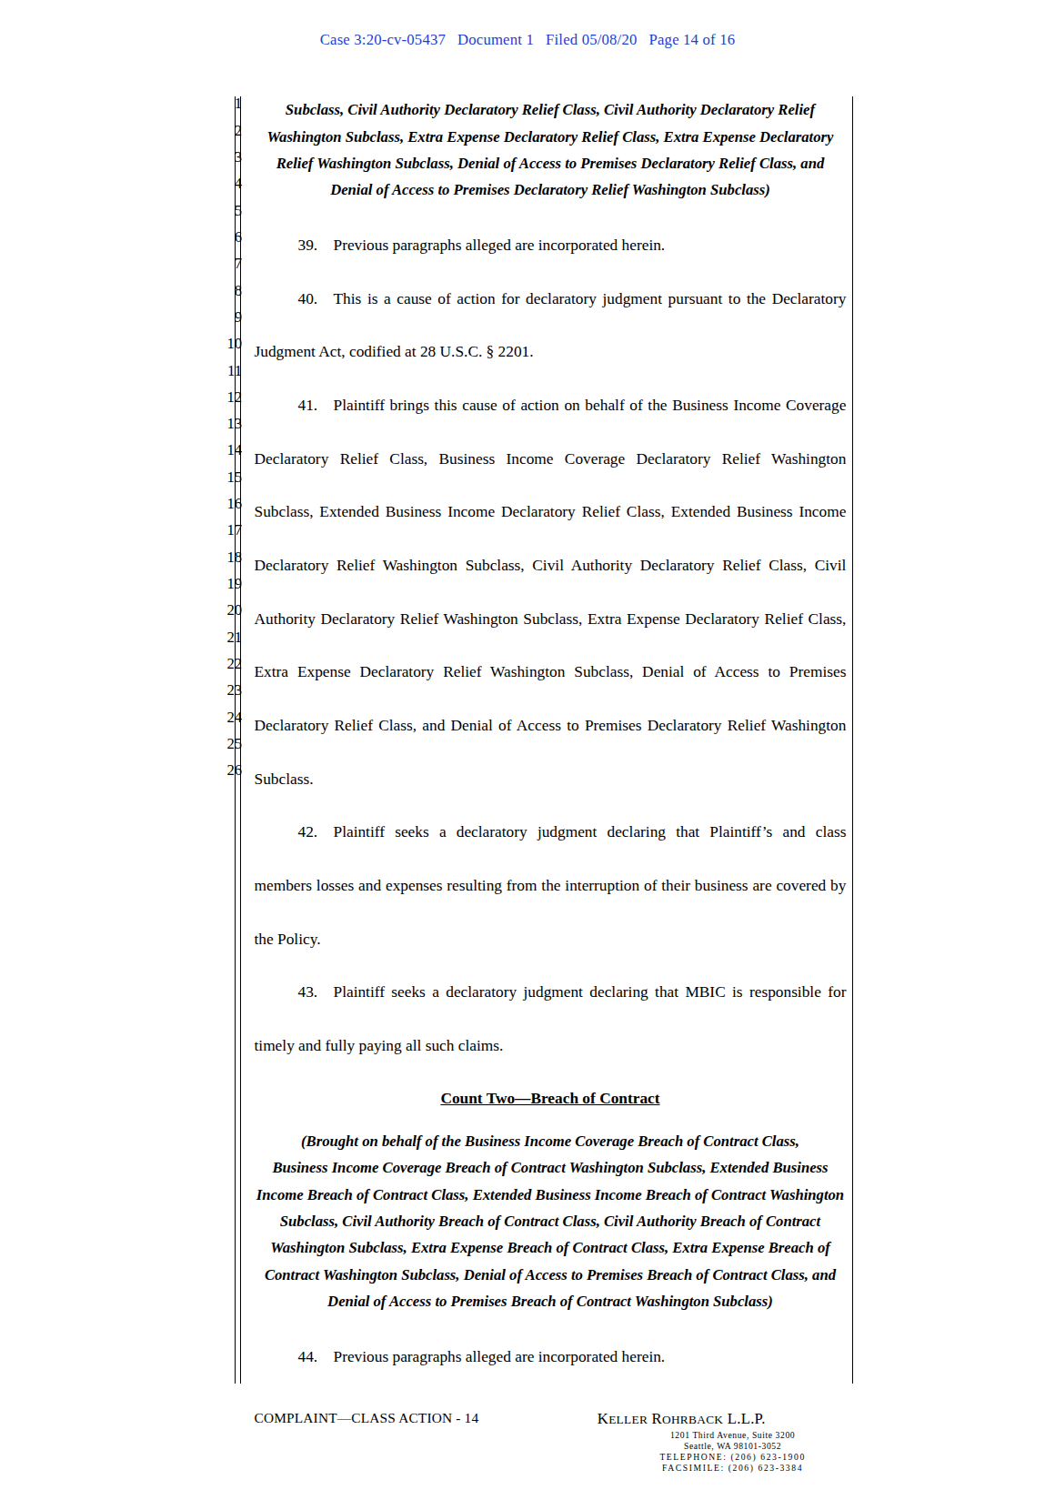Case 3:20-cv-05437 Document 1 Filed 05/08/20 Page 14 of 16
1
2
3
4
5
6
7
8
9
10
11
12
13
14
15
16
17
18
19
20
21
22
23
24
25
26
Subclass, Civil Authority Declaratory Relief Class, Civil Authority Declaratory Relief
Washington Subclass, Extra Expense Declaratory Relief Class, Extra Expense Declaratory
Relief Washington Subclass, Denial of Access to Premises Declaratory Relief Class, and
Denial of Access to Premises Declaratory Relief Washington Subclass)
39. Previous paragraphs alleged are incorporated herein.
40. This is a cause of action for declaratory judgment pursuant to the Declaratory Judgment Act, codified at 28 U.S.C. § 2201.
41. Plaintiff brings this cause of action on behalf of the Business Income Coverage Declaratory Relief Class, Business Income Coverage Declaratory Relief Washington Subclass, Extended Business Income Declaratory Relief Class, Extended Business Income Declaratory Relief Washington Subclass, Civil Authority Declaratory Relief Class, Civil Authority Declaratory Relief Washington Subclass, Extra Expense Declaratory Relief Class, Extra Expense Declaratory Relief Washington Subclass, Denial of Access to Premises Declaratory Relief Class, and Denial of Access to Premises Declaratory Relief Washington Subclass.
42. Plaintiff seeks a declaratory judgment declaring that Plaintiff’s and class members losses and expenses resulting from the interruption of their business are covered by the Policy.
43. Plaintiff seeks a declaratory judgment declaring that MBIC is responsible for timely and fully paying all such claims.
Count Two—Breach of Contract
(Brought on behalf of the Business Income Coverage Breach of Contract Class,
Business Income Coverage Breach of Contract Washington Subclass, Extended Business
Income Breach of Contract Class, Extended Business Income Breach of Contract Washington
Subclass, Civil Authority Breach of Contract Class, Civil Authority Breach of Contract
Washington Subclass, Extra Expense Breach of Contract Class, Extra Expense Breach of
Contract Washington Subclass, Denial of Access to Premises Breach of Contract Class, and
Denial of Access to Premises Breach of Contract Washington Subclass)
44. Previous paragraphs alleged are incorporated herein.
COMPLAINT—CLASS ACTION - 14
KELLER ROHRBACK L.L.P.
1201 Third Avenue, Suite 3200
Seattle, WA 98101-3052
TELEPHONE: (206) 623-1900
FACSIMILE: (206) 623-3384